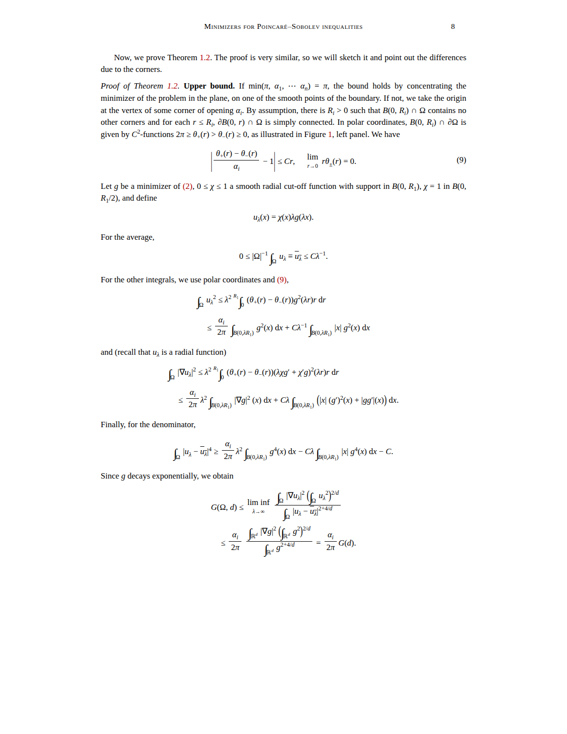Minimizers for Poincaré–Sobolev inequalities 8
Now, we prove Theorem 1.2. The proof is very similar, so we will sketch it and point out the differences due to the corners.
Proof of Theorem 1.2. Upper bound. If min(π, α1, ⋯ αn) = π, the bound holds by concentrating the minimizer of the problem in the plane, on one of the smooth points of the boundary. If not, we take the origin at the vertex of some corner of opening αi. By assumption, there is Ri > 0 such that B(0, Ri) ∩ Ω contains no other corners and for each r ≤ Ri, ∂B(0, r) ∩ Ω is simply connected. In polar coordinates, B(0, Ri) ∩ ∂Ω is given by C2-functions 2π ≥ θ+(r) > θ−(r) ≥ 0, as illustrated in Figure 1, left panel. We have
|θ+(r) − θ−(r) αi − 1| ≤ Cr, lim r→0 rθ±(r) = 0. (9)
Let g be a minimizer of (2), 0 ≤ χ ≤ 1 a smooth radial cut-off function with support in B(0, R1), χ = 1 in B(0, R1/2), and define
uλ(x) = χ(x)λg(λx).
For the average,
0 ≤ |Ω|−1 ∫Ω uλ ≡ uλ ≤ Cλ−1.
For the other integrals, we use polar coordinates and (9),
∫Ω uλ2 ≤ λ2 R1 ∫0 (θ+(r) − θ−(r))g2(λr)r dr ≤ αi 2π ∫B(0,λR1) g2(x) dx + Cλ−1 ∫B(0,λR1) |x| g2(x) dx
and (recall that uλ is a radial function)
∫Ω |∇uλ|2 ≤ λ2 R1 ∫0 (θ+(r) − θ−(r))(λχg′ + χ′g)2(λr)r dr ≤ αi 2π λ2 ∫B(0,λR1) |∇g|2 (x) dx + Cλ ∫B(0,λR1) (|x| (g′)2(x) + |gg′|(x)) dx.
Finally, for the denominator,
∫Ω |uλ − uλ|4 ≥ αi 2π λ2 ∫B(0,λR1) g4(x) dx − Cλ ∫B(0,λR1) |x| g4(x) dx − C.
Since g decays exponentially, we obtain
G(Ω, d) ≤ lim inf λ→∞ ∫Ω |∇uλ|2 (∫Ω uλ2)2/d∫Ω |uλ − uλ|2+4/d ≤ αi 2π ∫ℝd |∇g|2 (∫ℝd g2)2/d∫ℝd g2+4/d = αi 2π G(d).